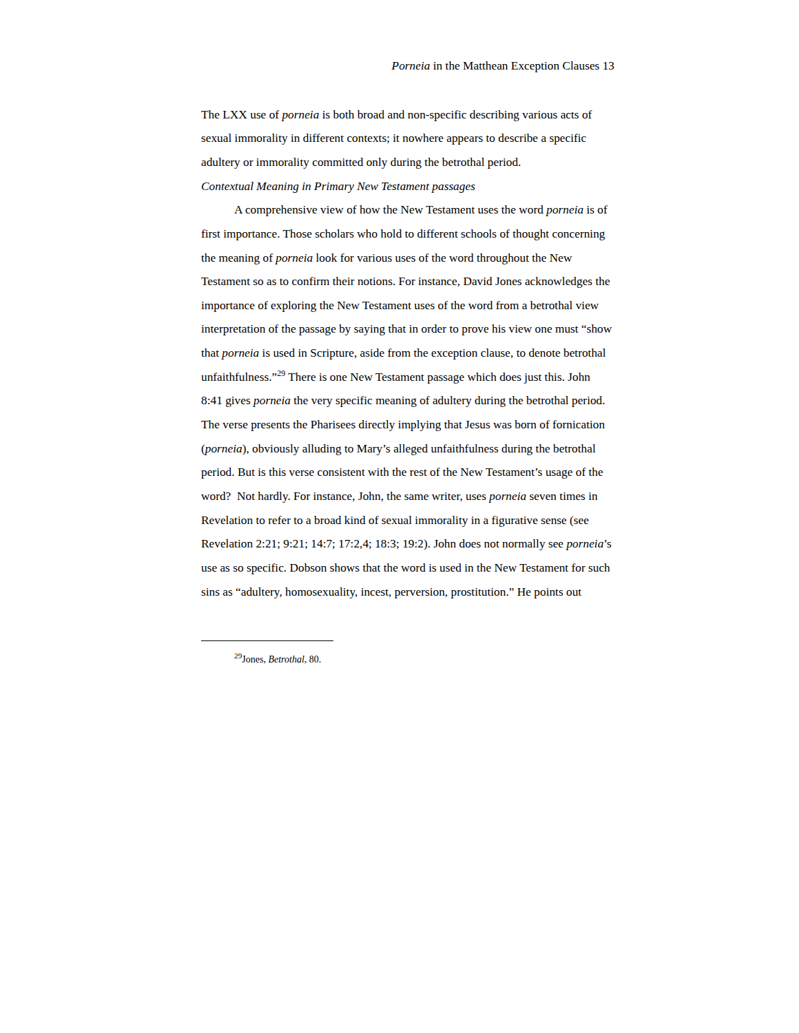Porneia in the Matthean Exception Clauses 13
The LXX use of porneia is both broad and non-specific describing various acts of sexual immorality in different contexts; it nowhere appears to describe a specific adultery or immorality committed only during the betrothal period.
Contextual Meaning in Primary New Testament passages
A comprehensive view of how the New Testament uses the word porneia is of first importance. Those scholars who hold to different schools of thought concerning the meaning of porneia look for various uses of the word throughout the New Testament so as to confirm their notions. For instance, David Jones acknowledges the importance of exploring the New Testament uses of the word from a betrothal view interpretation of the passage by saying that in order to prove his view one must “show that porneia is used in Scripture, aside from the exception clause, to denote betrothal unfaithfulness.”29 There is one New Testament passage which does just this. John 8:41 gives porneia the very specific meaning of adultery during the betrothal period. The verse presents the Pharisees directly implying that Jesus was born of fornication (porneia), obviously alluding to Mary’s alleged unfaithfulness during the betrothal period. But is this verse consistent with the rest of the New Testament’s usage of the word? Not hardly. For instance, John, the same writer, uses porneia seven times in Revelation to refer to a broad kind of sexual immorality in a figurative sense (see Revelation 2:21; 9:21; 14:7; 17:2,4; 18:3; 19:2). John does not normally see porneia’s use as so specific. Dobson shows that the word is used in the New Testament for such sins as “adultery, homosexuality, incest, perversion, prostitution.” He points out
29Jones, Betrothal, 80.